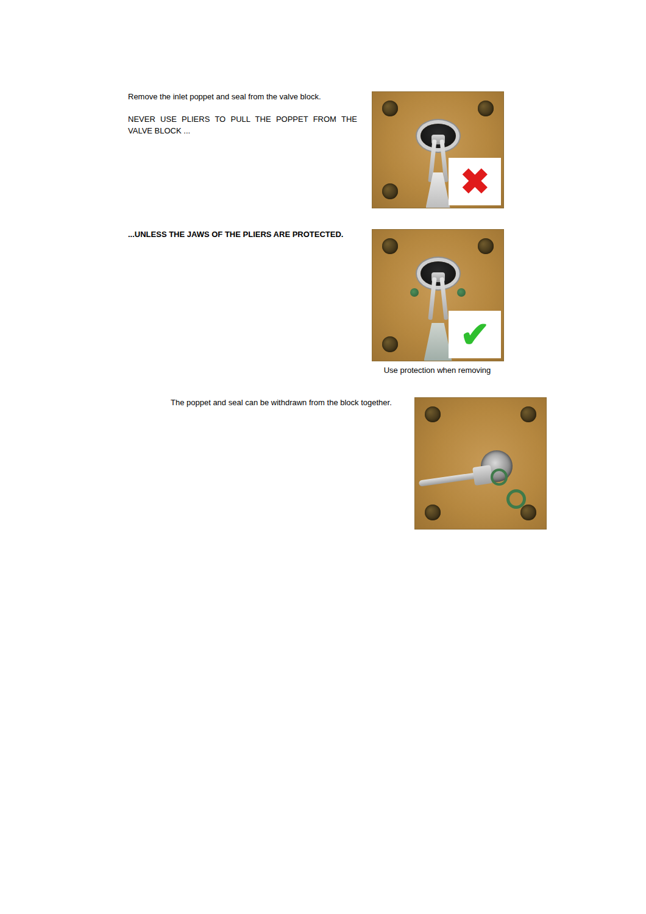Remove the inlet poppet and seal from the valve block.
Never use pliers to pull the poppet from the valve block ...
✖
...Unless the jaws of the pliers are protected.
✔
Use protection when removing
The poppet and seal can be withdrawn from the block together.